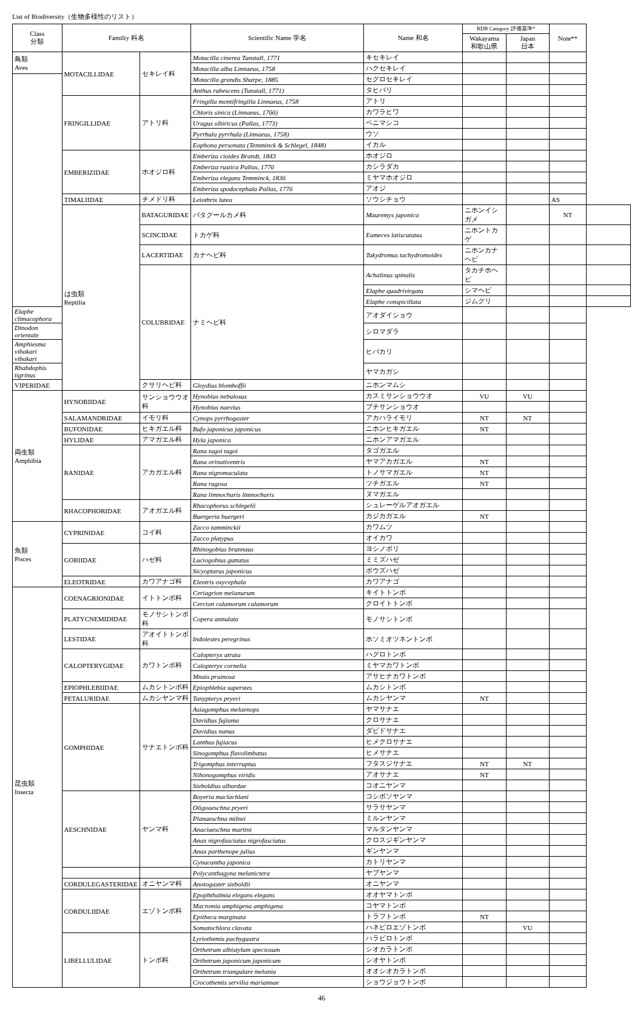List of Biodiversity（生物多様性のリスト）
| Class 分類 | Familiy 科名 | Scientific Name 学名 | Name 和名 | RDB Category 評価基準* | Note** |
| --- | --- | --- | --- | --- | --- |
| Wakayama 和歌山県 | Japan 日本 |
| 鳥類 Aves | MOTACILLIDAE | セキレイ科 | Motacilla cinerea Tunstall, 1771 | キセキレイ | | | |
| Motacilla alba Linnaeus, 1758 | ハクセキレイ | | | |
| | Motacilla grandis Sharpe, 1885 | セグロセキレイ | | | |
| Anthus rubescens (Tunstall, 1771) | タヒバリ | | | |
| FRINGILLIDAE | アトリ科 | Fringilla montifringilla Linnaeus, 1758 | アトリ | | | |
| Chloris sinica (Linnaeus, 1766) | カワラヒワ | | | |
| Uragus sibiricus (Pallas, 1773) | ベニマシコ | | | |
| Pyrrhula pyrrhula (Linnaeus, 1758) | ウソ | | | |
| Eophona personata (Temminck & Schlegel, 1848) | イカル | | | |
| EMBERIZIDAE | ホオジロ科 | Emberiza cioides Brandt, 1843 | ホオジロ | | | |
| Emberiza rustica Pallas, 1776 | カシラダカ | | | |
| Emberiza elegans Temminck, 1836 | ミヤマホオジロ | | | |
| Emberiza spodocephala Pallas, 1776 | アオジ | | | |
| TIMALIIDAE | チメドリ科 | Leiothrix lutea | ソウシチョウ | | | AS |
| は虫類 Reptilia | BATAGURIDAE | バタグールカメ科 | Mauremys japonica | ニホンイシガメ | | NT | |
| SCINCIDAE | トカゲ科 | Eumeces latiscutatus | ニホントカゲ | | | |
| LACERTIDAE | カナヘビ科 | Takydromus tachydromoides | ニホンカナヘビ | | | |
| COLUBRIDAE | ナミヘビ科 | Achalinus spinalis | タカチホヘビ | | | |
| Elaphe quadrivirgata | シマヘビ | | | |
| Elaphe conspicillata | ジムグリ | | | |
| Elaphe climacophora | アオダイショウ | | | |
| Dinodon orientale | シロマダラ | | | |
| Amphiesma vibakari vibakari | ヒバカリ | | | |
| Rhabdophis tigrinus | ヤマカガシ | | | |
| VIPERIDAE | クサリヘビ科 | Gloydius blomhoffii | ニホンマムシ | | | |
| 両生類 Amphibia | HYNOBIIDAE | サンショウウオ科 | Hynobius nebulosus | カスミサンショウウオ | VU | VU | |
| Hynobius naevius | ブチサンショウオ | | | |
| SALAMANDRIDAE | イモリ科 | Cynops pyrrhogaster | アカハライモリ | NT | NT | |
| BUFONIDAE | ヒキガエル科 | Bufo japonicus japonicus | ニホンヒキガエル | NT | | |
| HYLIDAE | アマガエル科 | Hyla japonica | ニホンアマガエル | | | |
| RANIDAE | アカガエル科 | Rana tagoi tagoi | タゴガエル | | | |
| Rana orinativentris | ヤマアカガエル | NT | | |
| Rana nigromaculata | トノサマガエル | NT | | |
| Rana rugosa | ツチガエル | NT | | |
| Rana limnocharis limnocharis | ヌマガエル | | | |
| RHACOPHORIDAE | アオガエル科 | Rhacophorus schlegelii | シュレーゲルアオガエル | | | |
| Buergeria buergeri | カジカガエル | NT | | |
| 魚類 Pisces | CYPRINIDAE | コイ科 | Zacco tamminckii | カワムツ | | | |
| Zacco platypus | オイカワ | | | |
| GOBIIDAE | ハゼ科 | Rhinogobius brunnaus | ヨシノボリ | | | |
| Luciogobius guttatus | ミミズハゼ | | | |
| Sicyoptarus japonicus | ボウズハゼ | | | |
| ELEOTRIDAE | カワアナゴ科 | Eleotris oxycephala | カワアナゴ | | | |
| 昆虫類 Insecta | COENAGRIONIDAE | イトトンボ科 | Ceriagrion melanurum | キイトトンボ | | | |
| Cercion calamorum calamorum | クロイトトンボ | | | |
| PLATYCNEMIDIDAE | モノサシトンボ科 | Copera annulata | モノサシトンボ | | | |
| LESTIDAE | アオイトトンボ科 | Indolestes peregrinus | ホソミオツネントンボ | | | |
| CALOPTERYGIDAE | カワトンボ科 | Calopteryx atrata | ハグロトンボ | | | |
| Calopteryx cornelia | ミヤマカワトンボ | | | |
| Mnais pruinosa | アサヒナカワトンボ | | | |
| EPIOPHLEBIIDAE | ムカシトンボ科 | Epiophlebia superstes | ムカシトンボ | | | |
| PETALURIDAE | ムカシヤンマ科 | Tanypteryx pryeri | ムカシヤンマ | NT | | |
| GOMPHIDAE | サナエトンボ科 | Asiagomphus melaenops | ヤマサナエ | | | |
| Davidius fujiama | クロサナエ | | | |
| Davidius nanus | ダビドサナエ | | | |
| Lanthus fujiacus | ヒメクロサナエ | | | |
| Sinogomphus flavolimbatus | ヒメサナエ | | | |
| Trigomphus interruptus | フタスジサナエ | NT | NT | |
| Nihonogomphus viridis | アオサナエ | NT | | |
| Sieboldius albardae | コオニヤンマ | | | |
| AESCHNIDAE | ヤンマ科 | Boyeria maclachlani | コシボソヤンマ | | | |
| Oligoaeschna pryeri | サラサヤンマ | | | |
| Planaeschna milnei | ミルンヤンマ | | | |
| Anaciaeschna martini | マルタンヤンマ | | | |
| Anax nigrofasciatus nigrofasciatus | クロスジギンヤンマ | | | |
| Anax parthenope julius | ギンヤンマ | | | |
| Gynacantha japonica | カトリヤンマ | | | |
| | | Polycanthagyna melanictera | ヤブヤンマ | | | |
| CORDULEGASTERIDAE | オニヤンマ科 | Anotogaster sieboldii | オニヤンマ | | | |
| CORDULIIDAE | エゾトンボ科 | Epophthalmia elegans elegans | オオヤマトンボ | | | |
| Macromia amphigena amphigena | コヤマトンボ | | | |
| Epitheca marginata | トラフトンボ | NT | | |
| Somatochlora clavata | ハネビロエゾトンボ | | VU | |
| LIBELLULIDAE | トンボ科 | Lyriothemis pachygastra | ハラビロトンボ | | | |
| Orthetrum albistylum speciosum | シオカラトンボ | | | |
| Orthetrum japonicum japonicum | シオヤトンボ | | | |
| Orthetrum triangulare melania | オオシオカラトンボ | | | |
| Crocothemis servilia mariannae | ショウジョウトンボ | | | |
46